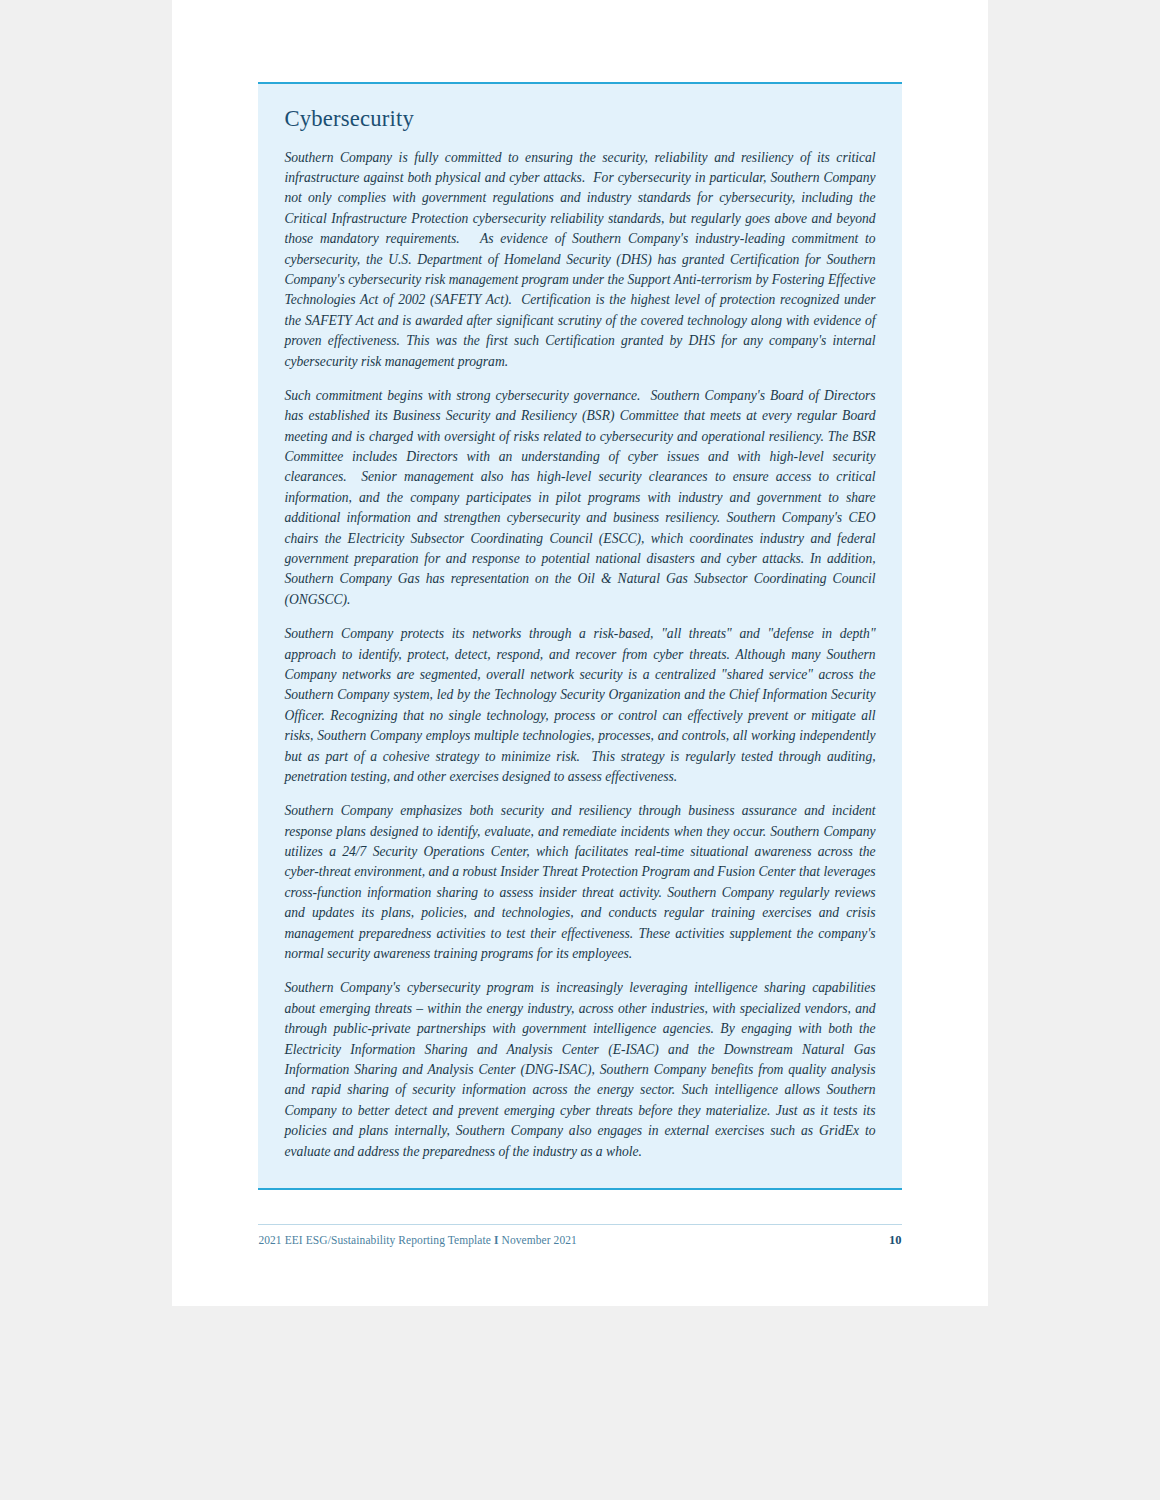Cybersecurity
Southern Company is fully committed to ensuring the security, reliability and resiliency of its critical infrastructure against both physical and cyber attacks. For cybersecurity in particular, Southern Company not only complies with government regulations and industry standards for cybersecurity, including the Critical Infrastructure Protection cybersecurity reliability standards, but regularly goes above and beyond those mandatory requirements. As evidence of Southern Company's industry-leading commitment to cybersecurity, the U.S. Department of Homeland Security (DHS) has granted Certification for Southern Company's cybersecurity risk management program under the Support Anti-terrorism by Fostering Effective Technologies Act of 2002 (SAFETY Act). Certification is the highest level of protection recognized under the SAFETY Act and is awarded after significant scrutiny of the covered technology along with evidence of proven effectiveness. This was the first such Certification granted by DHS for any company's internal cybersecurity risk management program.
Such commitment begins with strong cybersecurity governance. Southern Company's Board of Directors has established its Business Security and Resiliency (BSR) Committee that meets at every regular Board meeting and is charged with oversight of risks related to cybersecurity and operational resiliency. The BSR Committee includes Directors with an understanding of cyber issues and with high-level security clearances. Senior management also has high-level security clearances to ensure access to critical information, and the company participates in pilot programs with industry and government to share additional information and strengthen cybersecurity and business resiliency. Southern Company's CEO chairs the Electricity Subsector Coordinating Council (ESCC), which coordinates industry and federal government preparation for and response to potential national disasters and cyber attacks. In addition, Southern Company Gas has representation on the Oil & Natural Gas Subsector Coordinating Council (ONGSCC).
Southern Company protects its networks through a risk-based, "all threats" and "defense in depth" approach to identify, protect, detect, respond, and recover from cyber threats. Although many Southern Company networks are segmented, overall network security is a centralized "shared service" across the Southern Company system, led by the Technology Security Organization and the Chief Information Security Officer. Recognizing that no single technology, process or control can effectively prevent or mitigate all risks, Southern Company employs multiple technologies, processes, and controls, all working independently but as part of a cohesive strategy to minimize risk. This strategy is regularly tested through auditing, penetration testing, and other exercises designed to assess effectiveness.
Southern Company emphasizes both security and resiliency through business assurance and incident response plans designed to identify, evaluate, and remediate incidents when they occur. Southern Company utilizes a 24/7 Security Operations Center, which facilitates real-time situational awareness across the cyber-threat environment, and a robust Insider Threat Protection Program and Fusion Center that leverages cross-function information sharing to assess insider threat activity. Southern Company regularly reviews and updates its plans, policies, and technologies, and conducts regular training exercises and crisis management preparedness activities to test their effectiveness. These activities supplement the company's normal security awareness training programs for its employees.
Southern Company's cybersecurity program is increasingly leveraging intelligence sharing capabilities about emerging threats – within the energy industry, across other industries, with specialized vendors, and through public-private partnerships with government intelligence agencies. By engaging with both the Electricity Information Sharing and Analysis Center (E-ISAC) and the Downstream Natural Gas Information Sharing and Analysis Center (DNG-ISAC), Southern Company benefits from quality analysis and rapid sharing of security information across the energy sector. Such intelligence allows Southern Company to better detect and prevent emerging cyber threats before they materialize. Just as it tests its policies and plans internally, Southern Company also engages in external exercises such as GridEx to evaluate and address the preparedness of the industry as a whole.
2021 EEI ESG/Sustainability Reporting Template I November 2021
10